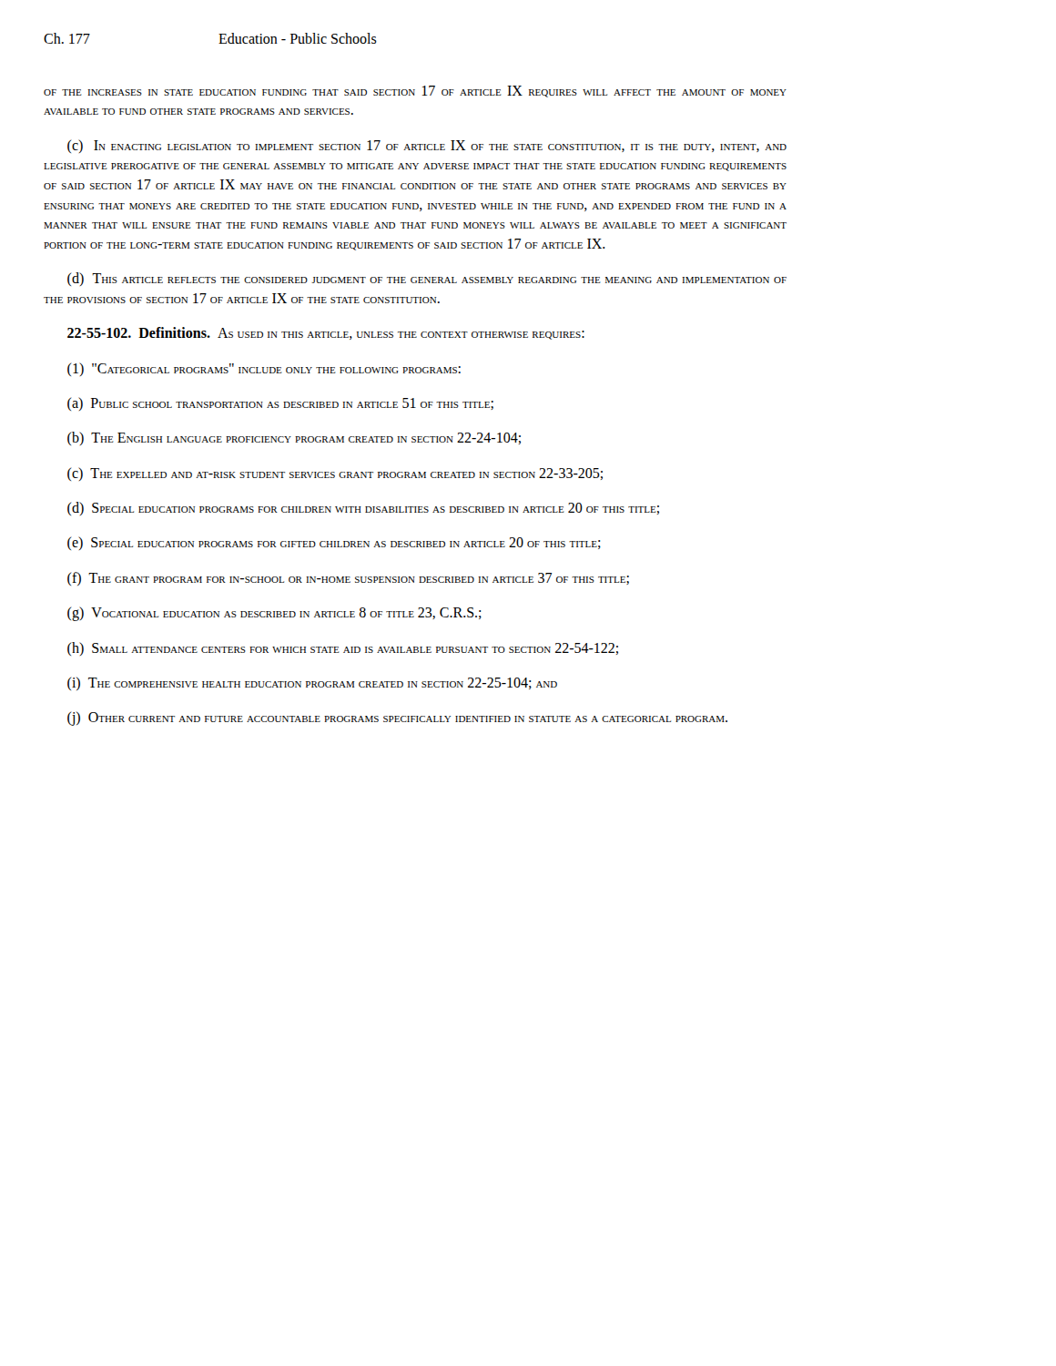Ch. 177
Education - Public Schools
of the increases in state education funding that said section 17 of article IX requires will affect the amount of money available to fund other state programs and services.
(c) In enacting legislation to implement section 17 of article IX of the state constitution, it is the duty, intent, and legislative prerogative of the general assembly to mitigate any adverse impact that the state education funding requirements of said section 17 of article IX may have on the financial condition of the state and other state programs and services by ensuring that moneys are credited to the state education fund, invested while in the fund, and expended from the fund in a manner that will ensure that the fund remains viable and that fund moneys will always be available to meet a significant portion of the long-term state education funding requirements of said section 17 of article IX.
(d) This article reflects the considered judgment of the general assembly regarding the meaning and implementation of the provisions of section 17 of article IX of the state constitution.
22-55-102. Definitions. As used in this article, unless the context otherwise requires:
(1) "Categorical programs" include only the following programs:
(a) Public school transportation as described in article 51 of this title;
(b) The English language proficiency program created in section 22-24-104;
(c) The expelled and at-risk student services grant program created in section 22-33-205;
(d) Special education programs for children with disabilities as described in article 20 of this title;
(e) Special education programs for gifted children as described in article 20 of this title;
(f) The grant program for in-school or in-home suspension described in article 37 of this title;
(g) Vocational education as described in article 8 of title 23, C.R.S.;
(h) Small attendance centers for which state aid is available pursuant to section 22-54-122;
(i) The comprehensive health education program created in section 22-25-104; and
(j) Other current and future accountable programs specifically identified in statute as a categorical program.